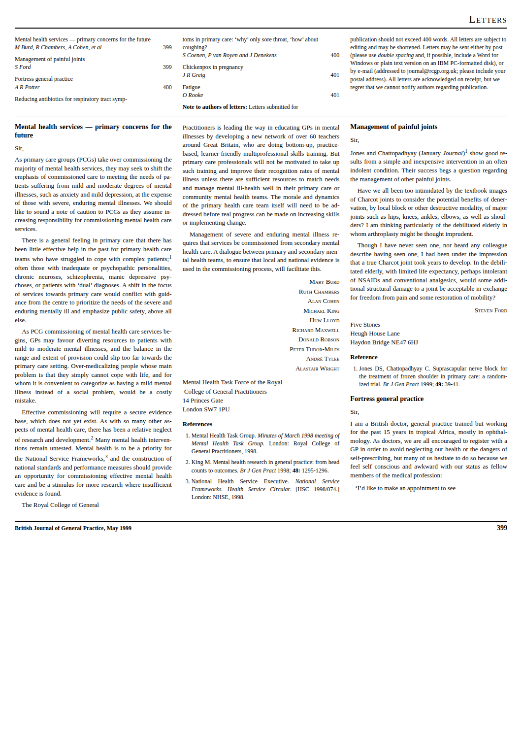Letters
Mental health services — primary concerns for the future
M Burd, R Chambers, A Cohen, et al 399
Management of painful joints
S Ford 399
Fortress general practice
A R Potter 400
Reducing antibiotics for respiratory tract symp-
toms in primary care: ‘why’ only sore throat, ‘how’ about coughing?
S Coenen, P van Royen and J Denekens 400
Chickenpox in pregnancy
J R Greig 401
Fatigue
O Rooke 401
Note to authors of letters: Letters submitted for
publication should not exceed 400 words. All letters are subject to editing and may be shortened. Letters may be sent either by post (please use double spacing and, if possible, include a Word for Windows or plain text version on an IBM PC-formatted disk), or by e-mail (addressed to journal@rcgp.org.uk; please include your postal address). All letters are acknowledged on receipt, but we regret that we cannot notify authors regarding publication.
Mental health services — primary concerns for the future
Sir,
As primary care groups (PCGs) take over commissioning the majority of mental health services, they may seek to shift the emphasis of commissioned care to meeting the needs of patients suffering from mild and moderate degrees of mental illnesses, such as anxiety and mild depression, at the expense of those with severe, enduring mental illnesses. We should like to sound a note of caution to PCGs as they assume increasing responsibility for commissioning mental health care services.
There is a general feeling in primary care that there has been little effective help in the past for primary health care teams who have struggled to cope with complex patients;1 often those with inadequate or psychopathic personalities, chronic neuroses, schizophrenia, manic depressive psychoses, or patients with ‘dual’ diagnoses. A shift in the focus of services towards primary care would conflict with guidance from the centre to prioritize the needs of the severe and enduring mentally ill and emphasize public safety, above all else.
As PCG commissioning of mental health care services begins, GPs may favour diverting resources to patients with mild to moderate mental illnesses, and the balance in the range and extent of provision could slip too far towards the primary care setting. Over-medicalizing people whose main problem is that they simply cannot cope with life, and for whom it is convenient to categorize as having a mild mental illness instead of a social problem, would be a costly mistake.
Effective commissioning will require a secure evidence base, which does not yet exist. As with so many other aspects of mental health care, there has been a relative neglect of research and development.2 Many mental health interventions remain untested. Mental health is to be a priority for the National Service Frameworks,3 and the construction of national standards and performance measures should provide an opportunity for commissioning effective mental health care and be a stimulus for more research where insufficient evidence is found.
The Royal College of General
Practitioners is leading the way in educating GPs in mental illnesses by developing a new network of over 60 teachers around Great Britain, who are doing bottom-up, practice-based, learner-friendly multiprofessional skills training. But primary care professionals will not be motivated to take up such training and improve their recognition rates of mental illness unless there are sufficient resources to match needs and manage mental ill-health well in their primary care or community mental health teams. The morale and dynamics of the primary health care team itself will need to be addressed before real progress can be made on increasing skills or implementing change.
Management of severe and enduring mental illness requires that services be commissioned from secondary mental health care. A dialogue between primary and secondary mental health teams, to ensure that local and national evidence is used in the commissioning process, will facilitate this.
Mary Burd
Ruth Chambers
Alan Cohen
Michael King
Huw Lloyd
Richard Maxwell
Donald Robson
Peter Tudor-Miles
André Tylee
Alastair Wright
Mental Health Task Force of the Royal
College of General Practitioners
14 Princes Gate
London SW7 1PU
References
Mental Health Task Group. Minutes of March 1998 meeting of Mental Health Task Group. London: Royal College of General Practitioners, 1998.
King M. Mental health research in general practice: from head counts to outcomes. Br J Gen Pract 1998; 48: 1295-1296.
National Health Service Executive. National Service Frameworks. Health Service Circular. [HSC 1998/074.] London: NHSE, 1998.
Management of painful joints
Sir,
Jones and Chattopadhyay (January Journal)1 show good results from a simple and inexpensive intervention in an often indolent condition. Their success begs a question regarding the management of other painful joints.
Have we all been too intimidated by the textbook images of Charcot joints to consider the potential benefits of denervation, by local block or other destructive modality, of major joints such as hips, knees, ankles, elbows, as well as shoulders? I am thinking particularly of the debilitated elderly in whom arthroplasty might be thought imprudent.
Though I have never seen one, nor heard any colleague describe having seen one, I had been under the impression that a true Charcot joint took years to develop. In the debilitated elderly, with limited life expectancy, perhaps intolerant of NSAIDs and conventional analgesics, would some additional structural damage to a joint be acceptable in exchange for freedom from pain and some restoration of mobility?
Steven Ford
Five Stones
Heugh House Lane
Haydon Bridge NE47 6HJ
Reference
Jones DS, Chattopadhyay C. Suprascapular nerve block for the treatment of frozen shoulder in primary care: a randomized trial. Br J Gen Pract 1999; 49: 39-41.
Fortress general practice
Sir,
I am a British doctor, general practice trained but working for the past 15 years in tropical Africa, mostly in ophthalmology. As doctors, we are all encouraged to register with a GP in order to avoid neglecting our health or the dangers of self-prescribing, but many of us hesitate to do so because we feel self conscious and awkward with our status as fellow members of the medical profession:
‘I’d like to make an appointment to see
British Journal of General Practice, May 1999
399